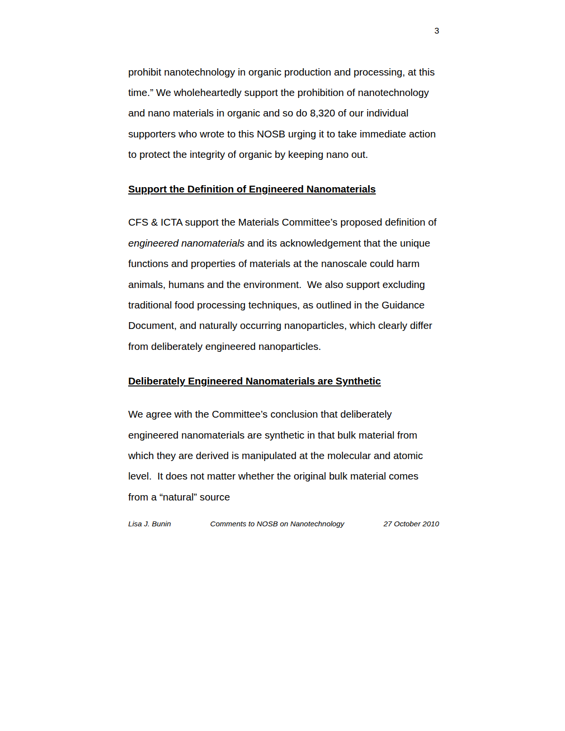3
prohibit nanotechnology in organic production and processing, at this time.” We wholeheartedly support the prohibition of nanotechnology and nano materials in organic and so do 8,320 of our individual supporters who wrote to this NOSB urging it to take immediate action to protect the integrity of organic by keeping nano out.
Support the Definition of Engineered Nanomaterials
CFS & ICTA support the Materials Committee’s proposed definition of engineered nanomaterials and its acknowledgement that the unique functions and properties of materials at the nanoscale could harm animals, humans and the environment. We also support excluding traditional food processing techniques, as outlined in the Guidance Document, and naturally occurring nanoparticles, which clearly differ from deliberately engineered nanoparticles.
Deliberately Engineered Nanomaterials are Synthetic
We agree with the Committee’s conclusion that deliberately engineered nanomaterials are synthetic in that bulk material from which they are derived is manipulated at the molecular and atomic level. It does not matter whether the original bulk material comes from a “natural” source
Lisa J. Bunin Comments to NOSB on Nanotechnology 27 October 2010